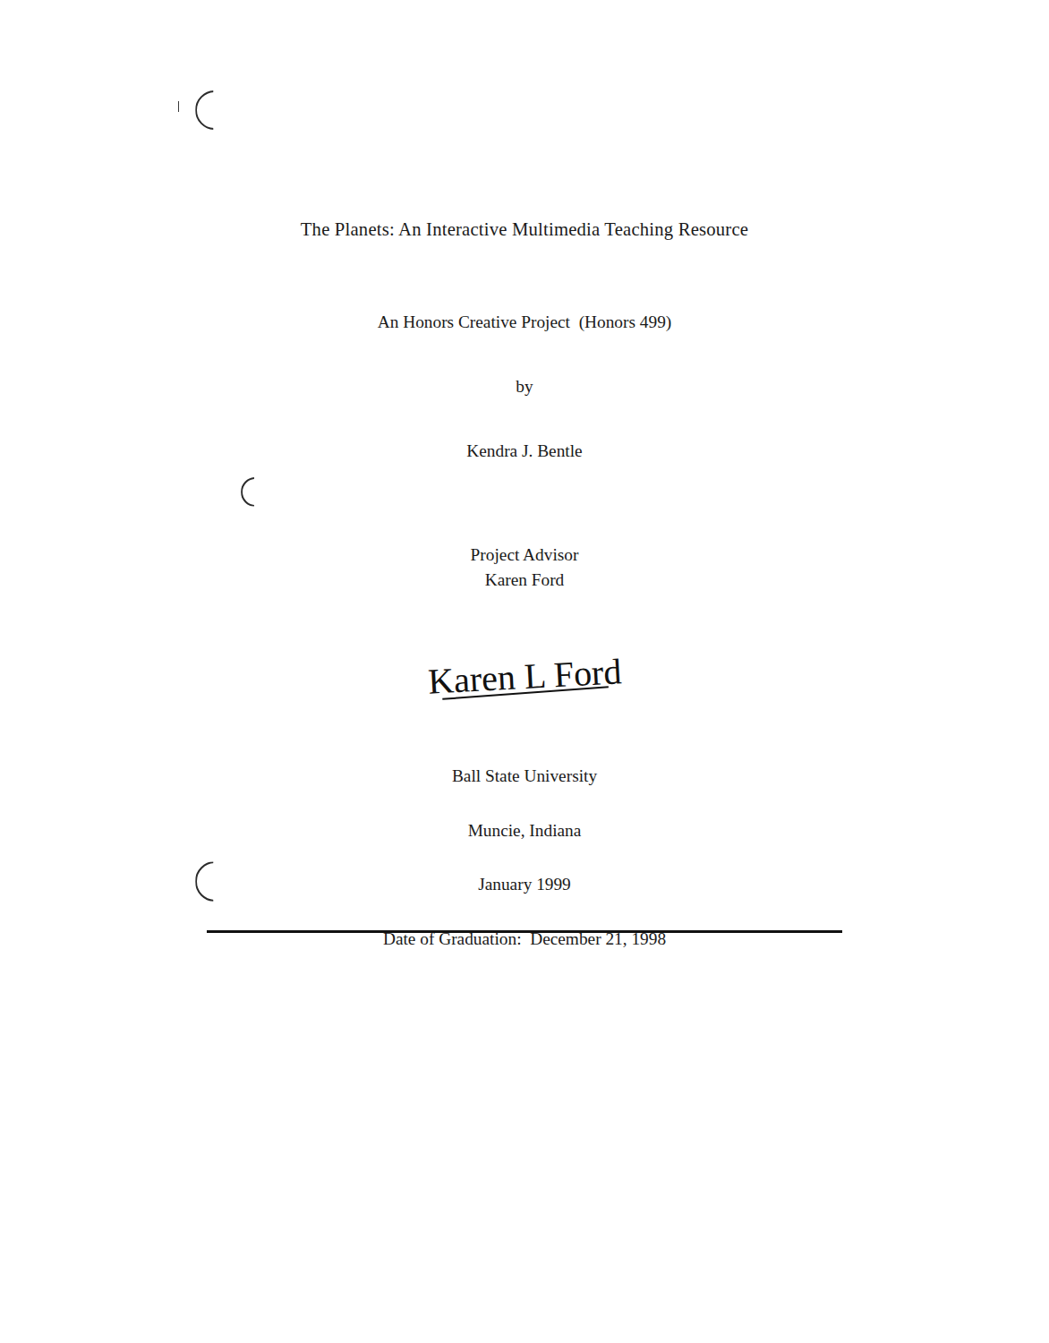The Planets: An Interactive Multimedia Teaching Resource
An Honors Creative Project (Honors 499)
by
Kendra J. Bentle
Project Advisor
Karen Ford
Karen L Ford
Ball State University
Muncie, Indiana
January 1999
Date of Graduation: December 21, 1998